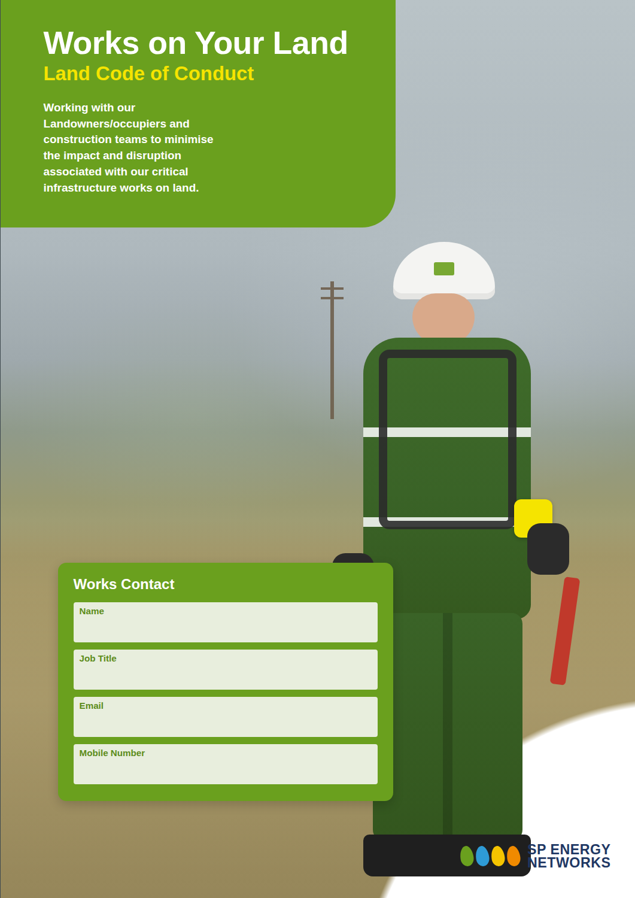Works on Your Land
Land Code of Conduct
Working with our Landowners/occupiers and construction teams to minimise the impact and disruption associated with our critical infrastructure works on land.
Works Contact
Name
Job Title
Email
Mobile Number
SP ENERGY NETWORKS